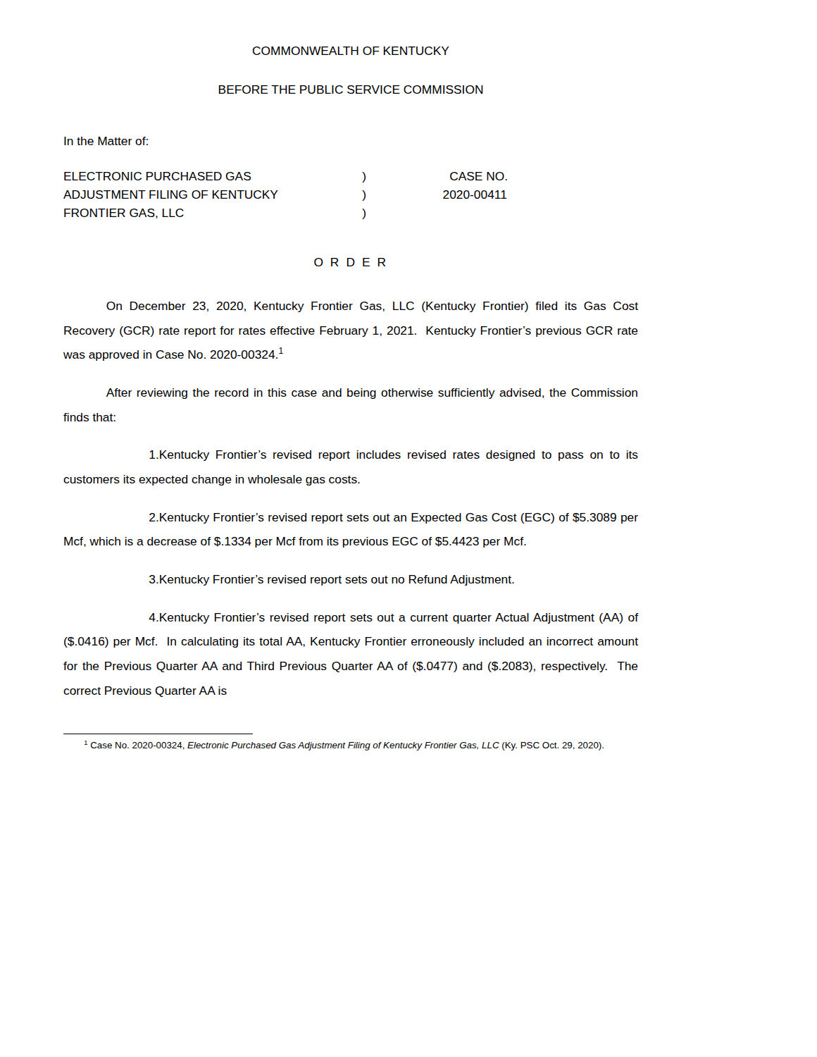COMMONWEALTH OF KENTUCKY
BEFORE THE PUBLIC SERVICE COMMISSION
In the Matter of:
| ELECTRONIC PURCHASED GAS ADJUSTMENT FILING OF KENTUCKY FRONTIER GAS, LLC | ) ) ) | CASE NO. 2020-00411 |
O R D E R
On December 23, 2020, Kentucky Frontier Gas, LLC (Kentucky Frontier) filed its Gas Cost Recovery (GCR) rate report for rates effective February 1, 2021. Kentucky Frontier’s previous GCR rate was approved in Case No. 2020-00324.1
After reviewing the record in this case and being otherwise sufficiently advised, the Commission finds that:
1. Kentucky Frontier’s revised report includes revised rates designed to pass on to its customers its expected change in wholesale gas costs.
2. Kentucky Frontier’s revised report sets out an Expected Gas Cost (EGC) of $5.3089 per Mcf, which is a decrease of $.1334 per Mcf from its previous EGC of $5.4423 per Mcf.
3. Kentucky Frontier’s revised report sets out no Refund Adjustment.
4. Kentucky Frontier’s revised report sets out a current quarter Actual Adjustment (AA) of ($.0416) per Mcf. In calculating its total AA, Kentucky Frontier erroneously included an incorrect amount for the Previous Quarter AA and Third Previous Quarter AA of ($.0477) and ($.2083), respectively. The correct Previous Quarter AA is
1 Case No. 2020-00324, Electronic Purchased Gas Adjustment Filing of Kentucky Frontier Gas, LLC (Ky. PSC Oct. 29, 2020).